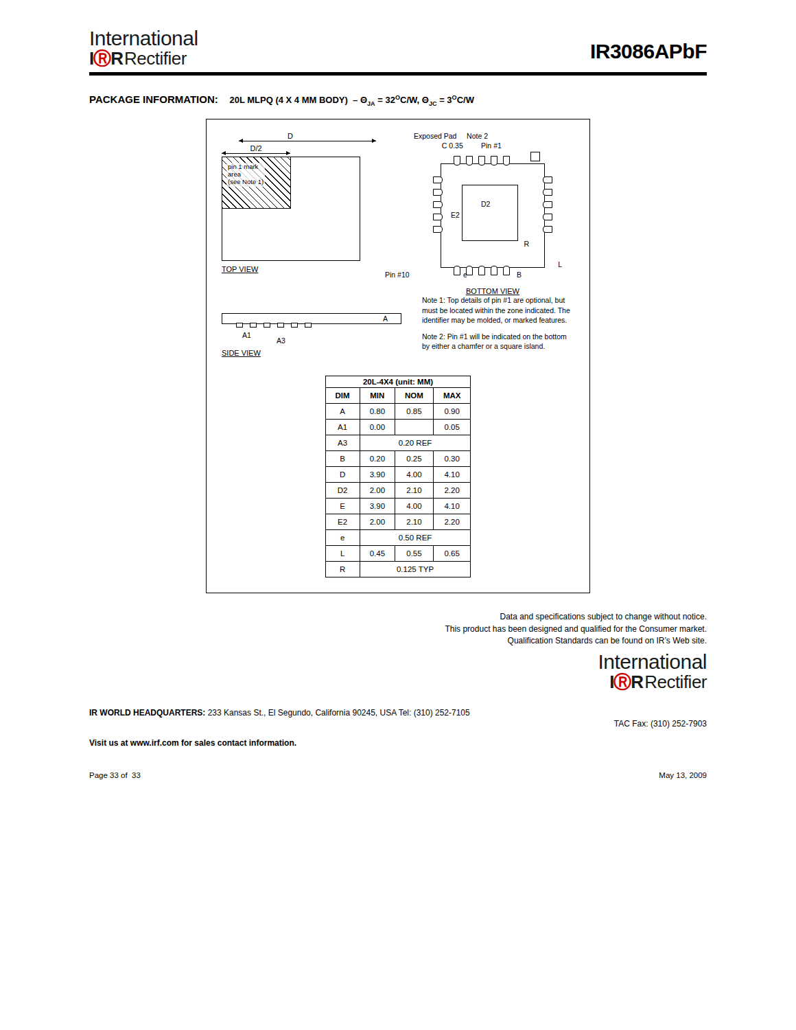International
IⓇR Rectifier
IR3086APbF
PACKAGE INFORMATION: 20L MLPQ (4 X 4 MM BODY) – ΘJA = 32OC/W, ΘJC = 3OC/W
D
D/2
pin 1 mark
area
(see Note 1)
TOP VIEW
Exposed Pad Note 2
C 0.35 Pin #1
D2 E2 R L
Pin #10 e B
BOTTOM VIEW
A A1 A3
SIDE VIEW
Note 1: Top details of pin #1 are optional, but must be located within the zone indicated. The identifier may be molded, or marked features.
Note 2: Pin #1 will be indicated on the bottom by either a chamfer or a square island.
20L-4X4 (unit: MM)
| DIM | MIN | NOM | MAX |
| --- | --- | --- | --- |
| A | 0.80 | 0.85 | 0.90 |
| A1 | 0.00 | | 0.05 |
| A3 | 0.20 REF |
| B | 0.20 | 0.25 | 0.30 |
| D | 3.90 | 4.00 | 4.10 |
| D2 | 2.00 | 2.10 | 2.20 |
| E | 3.90 | 4.00 | 4.10 |
| E2 | 2.00 | 2.10 | 2.20 |
| e | 0.50 REF |
| L | 0.45 | 0.55 | 0.65 |
| R | 0.125 TYP |
Data and specifications subject to change without notice.
This product has been designed and qualified for the Consumer market.
Qualification Standards can be found on IR’s Web site.
International
IⓇR Rectifier
IR WORLD HEADQUARTERS: 233 Kansas St., El Segundo, California 90245, USA Tel: (310) 252-7105
TAC Fax: (310) 252-7903
Visit us at www.irf.com for sales contact information.
Page 33 of 33 May 13, 2009